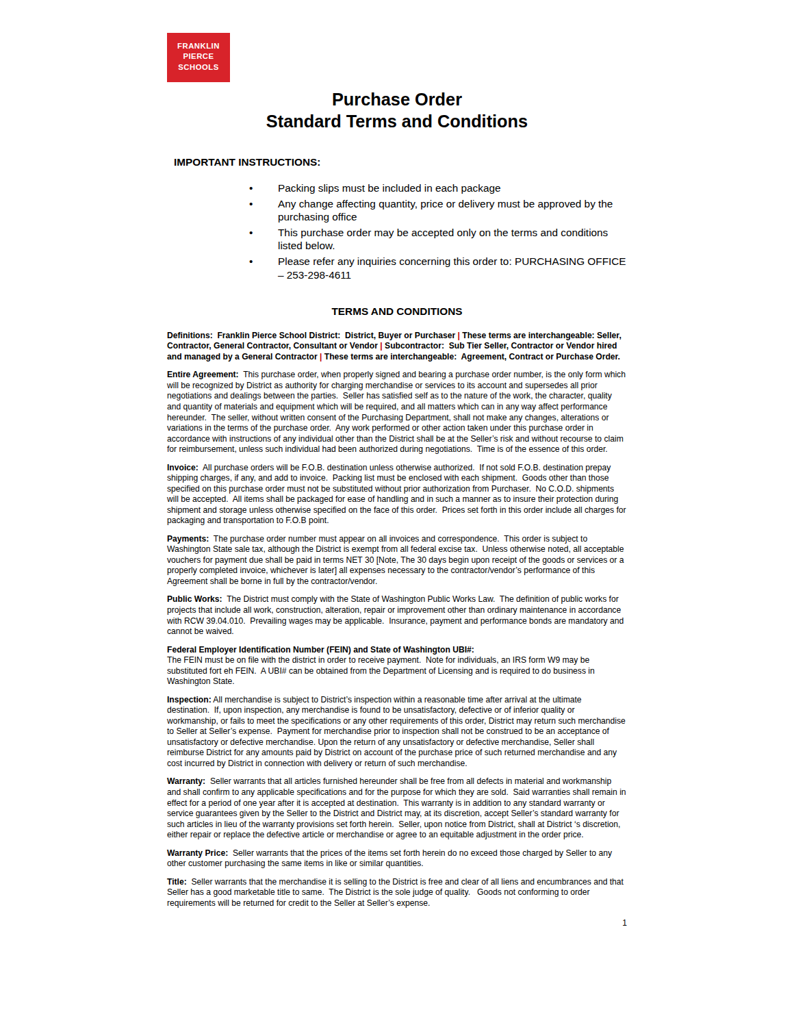FRANKLIN
PIERCE
SCHOOLS
Purchase OrderStandard Terms and Conditions
IMPORTANT INSTRUCTIONS:
Packing slips must be included in each package
Any change affecting quantity, price or delivery must be approved by the purchasing office
This purchase order may be accepted only on the terms and conditions listed below.
Please refer any inquiries concerning this order to: PURCHASING OFFICE – 253-298-4611
TERMS AND CONDITIONS
Definitions: Franklin Pierce School District: District, Buyer or Purchaser | These terms are interchangeable: Seller, Contractor, General Contractor, Consultant or Vendor | Subcontractor: Sub Tier Seller, Contractor or Vendor hired and managed by a General Contractor | These terms are interchangeable: Agreement, Contract or Purchase Order.
Entire Agreement: This purchase order, when properly signed and bearing a purchase order number, is the only form which will be recognized by District as authority for charging merchandise or services to its account and supersedes all prior negotiations and dealings between the parties. Seller has satisfied self as to the nature of the work, the character, quality and quantity of materials and equipment which will be required, and all matters which can in any way affect performance hereunder. The seller, without written consent of the Purchasing Department, shall not make any changes, alterations or variations in the terms of the purchase order. Any work performed or other action taken under this purchase order in accordance with instructions of any individual other than the District shall be at the Seller’s risk and without recourse to claim for reimbursement, unless such individual had been authorized during negotiations. Time is of the essence of this order.
Invoice: All purchase orders will be F.O.B. destination unless otherwise authorized. If not sold F.O.B. destination prepay shipping charges, if any, and add to invoice. Packing list must be enclosed with each shipment. Goods other than those specified on this purchase order must not be substituted without prior authorization from Purchaser. No C.O.D. shipments will be accepted. All items shall be packaged for ease of handling and in such a manner as to insure their protection during shipment and storage unless otherwise specified on the face of this order. Prices set forth in this order include all charges for packaging and transportation to F.O.B point.
Payments: The purchase order number must appear on all invoices and correspondence. This order is subject to Washington State sale tax, although the District is exempt from all federal excise tax. Unless otherwise noted, all acceptable vouchers for payment due shall be paid in terms NET 30 [Note, The 30 days begin upon receipt of the goods or services or a properly completed invoice, whichever is later] all expenses necessary to the contractor/vendor’s performance of this Agreement shall be borne in full by the contractor/vendor.
Public Works: The District must comply with the State of Washington Public Works Law. The definition of public works for projects that include all work, construction, alteration, repair or improvement other than ordinary maintenance in accordance with RCW 39.04.010. Prevailing wages may be applicable. Insurance, payment and performance bonds are mandatory and cannot be waived.
Federal Employer Identification Number (FEIN) and State of Washington UBI#:
The FEIN must be on file with the district in order to receive payment. Note for individuals, an IRS form W9 may be substituted fort eh FEIN. A UBI# can be obtained from the Department of Licensing and is required to do business in Washington State.
Inspection: All merchandise is subject to District’s inspection within a reasonable time after arrival at the ultimate destination. If, upon inspection, any merchandise is found to be unsatisfactory, defective or of inferior quality or workmanship, or fails to meet the specifications or any other requirements of this order, District may return such merchandise to Seller at Seller’s expense. Payment for merchandise prior to inspection shall not be construed to be an acceptance of unsatisfactory or defective merchandise. Upon the return of any unsatisfactory or defective merchandise, Seller shall reimburse District for any amounts paid by District on account of the purchase price of such returned merchandise and any cost incurred by District in connection with delivery or return of such merchandise.
Warranty: Seller warrants that all articles furnished hereunder shall be free from all defects in material and workmanship and shall confirm to any applicable specifications and for the purpose for which they are sold. Said warranties shall remain in effect for a period of one year after it is accepted at destination. This warranty is in addition to any standard warranty or service guarantees given by the Seller to the District and District may, at its discretion, accept Seller’s standard warranty for such articles in lieu of the warranty provisions set forth herein. Seller, upon notice from District, shall at District ‘s discretion, either repair or replace the defective article or merchandise or agree to an equitable adjustment in the order price.
Warranty Price: Seller warrants that the prices of the items set forth herein do no exceed those charged by Seller to any other customer purchasing the same items in like or similar quantities.
Title: Seller warrants that the merchandise it is selling to the District is free and clear of all liens and encumbrances and that Seller has a good marketable title to same. The District is the sole judge of quality. Goods not conforming to order requirements will be returned for credit to the Seller at Seller’s expense.
1